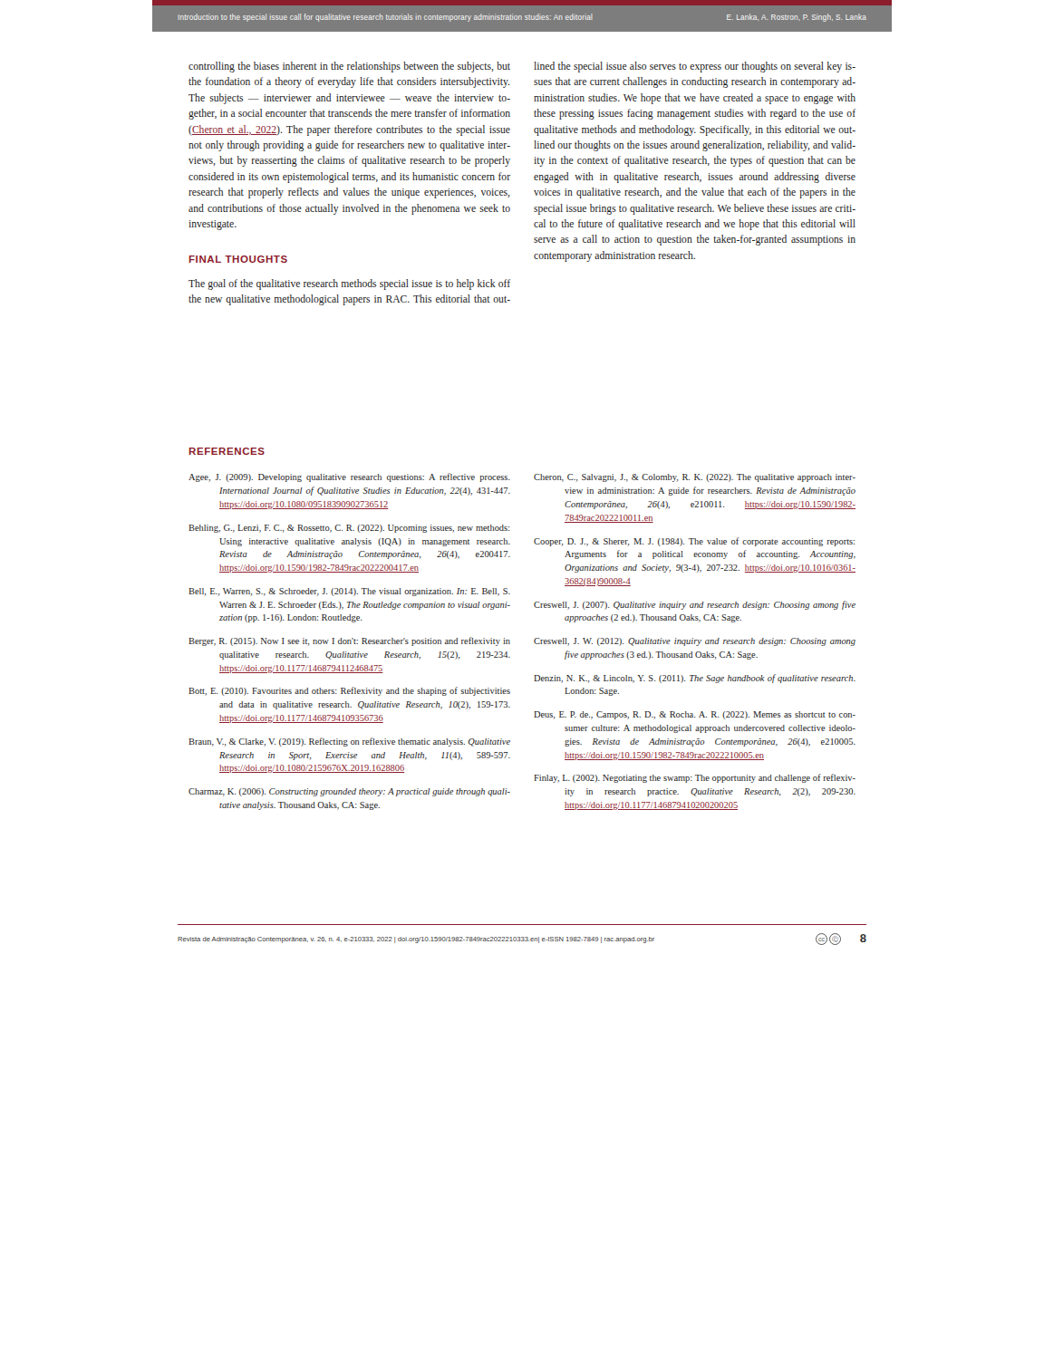Introduction to the special issue call for qualitative research tutorials in contemporary administration studies: An editorial
E. Lanka, A. Rostron, P. Singh, S. Lanka
controlling the biases inherent in the relationships between the subjects, but the foundation of a theory of everyday life that considers intersubjectivity. The subjects — interviewer and interviewee — weave the interview together, in a social encounter that transcends the mere transfer of information (Cheron et al., 2022). The paper therefore contributes to the special issue not only through providing a guide for researchers new to qualitative interviews, but by reasserting the claims of qualitative research to be properly considered in its own epistemological terms, and its humanistic concern for research that properly reflects and values the unique experiences, voices, and contributions of those actually involved in the phenomena we seek to investigate.
Final thoughts
The goal of the qualitative research methods special issue is to help kick off the new qualitative methodological papers in RAC. This editorial that outlined the special issue also serves to express our thoughts on several key issues that are current challenges in conducting research in contemporary administration studies. We hope that we have created a space to engage with these pressing issues facing management studies with regard to the use of qualitative methods and methodology. Specifically, in this editorial we outlined our thoughts on the issues around generalization, reliability, and validity in the context of qualitative research, the types of question that can be engaged with in qualitative research, issues around addressing diverse voices in qualitative research, and the value that each of the papers in the special issue brings to qualitative research. We believe these issues are critical to the future of qualitative research and we hope that this editorial will serve as a call to action to question the taken-for-granted assumptions in contemporary administration research.
References
Agee, J. (2009). Developing qualitative research questions: A reflective process. International Journal of Qualitative Studies in Education, 22(4), 431-447. https://doi.org/10.1080/09518390902736512
Behling, G., Lenzi, F. C., & Rossetto, C. R. (2022). Upcoming issues, new methods: Using interactive qualitative analysis (IQA) in management research. Revista de Administração Contemporânea, 26(4), e200417. https://doi.org/10.1590/1982-7849rac2022200417.en
Bell, E., Warren, S., & Schroeder, J. (2014). The visual organization. In: E. Bell, S. Warren & J. E. Schroeder (Eds.), The Routledge companion to visual organization (pp. 1-16). London: Routledge.
Berger, R. (2015). Now I see it, now I don't: Researcher's position and reflexivity in qualitative research. Qualitative Research, 15(2), 219-234. https://doi.org/10.1177/1468794112468475
Bott, E. (2010). Favourites and others: Reflexivity and the shaping of subjectivities and data in qualitative research. Qualitative Research, 10(2), 159-173. https://doi.org/10.1177/1468794109356736
Braun, V., & Clarke, V. (2019). Reflecting on reflexive thematic analysis. Qualitative Research in Sport, Exercise and Health, 11(4), 589-597. https://doi.org/10.1080/2159676X.2019.1628806
Charmaz, K. (2006). Constructing grounded theory: A practical guide through qualitative analysis. Thousand Oaks, CA: Sage.
Cheron, C., Salvagni, J., & Colomby, R. K. (2022). The qualitative approach interview in administration: A guide for researchers. Revista de Administração Contemporânea, 26(4), e210011. https://doi.org/10.1590/1982-7849rac2022210011.en
Cooper, D. J., & Sherer, M. J. (1984). The value of corporate accounting reports: Arguments for a political economy of accounting. Accounting, Organizations and Society, 9(3-4), 207-232. https://doi.org/10.1016/0361-3682(84)90008-4
Creswell, J. (2007). Qualitative inquiry and research design: Choosing among five approaches (2 ed.). Thousand Oaks, CA: Sage.
Creswell, J. W. (2012). Qualitative inquiry and research design: Choosing among five approaches (3 ed.). Thousand Oaks, CA: Sage.
Denzin, N. K., & Lincoln, Y. S. (2011). The Sage handbook of qualitative research. London: Sage.
Deus, E. P. de., Campos, R. D., & Rocha. A. R. (2022). Memes as shortcut to consumer culture: A methodological approach undercovered collective ideologies. Revista de Administração Contemporânea, 26(4), e210005. https://doi.org/10.1590/1982-7849rac2022210005.en
Finlay, L. (2002). Negotiating the swamp: The opportunity and challenge of reflexivity in research practice. Qualitative Research, 2(2), 209-230. https://doi.org/10.1177/146879410200200205
Revista de Administração Contemporânea, v. 26, n. 4, e-210333, 2022 | doi.org/10.1590/1982-7849rac2022210333.en| e-ISSN 1982-7849 | rac.anpad.org.br
ccⒸ
8